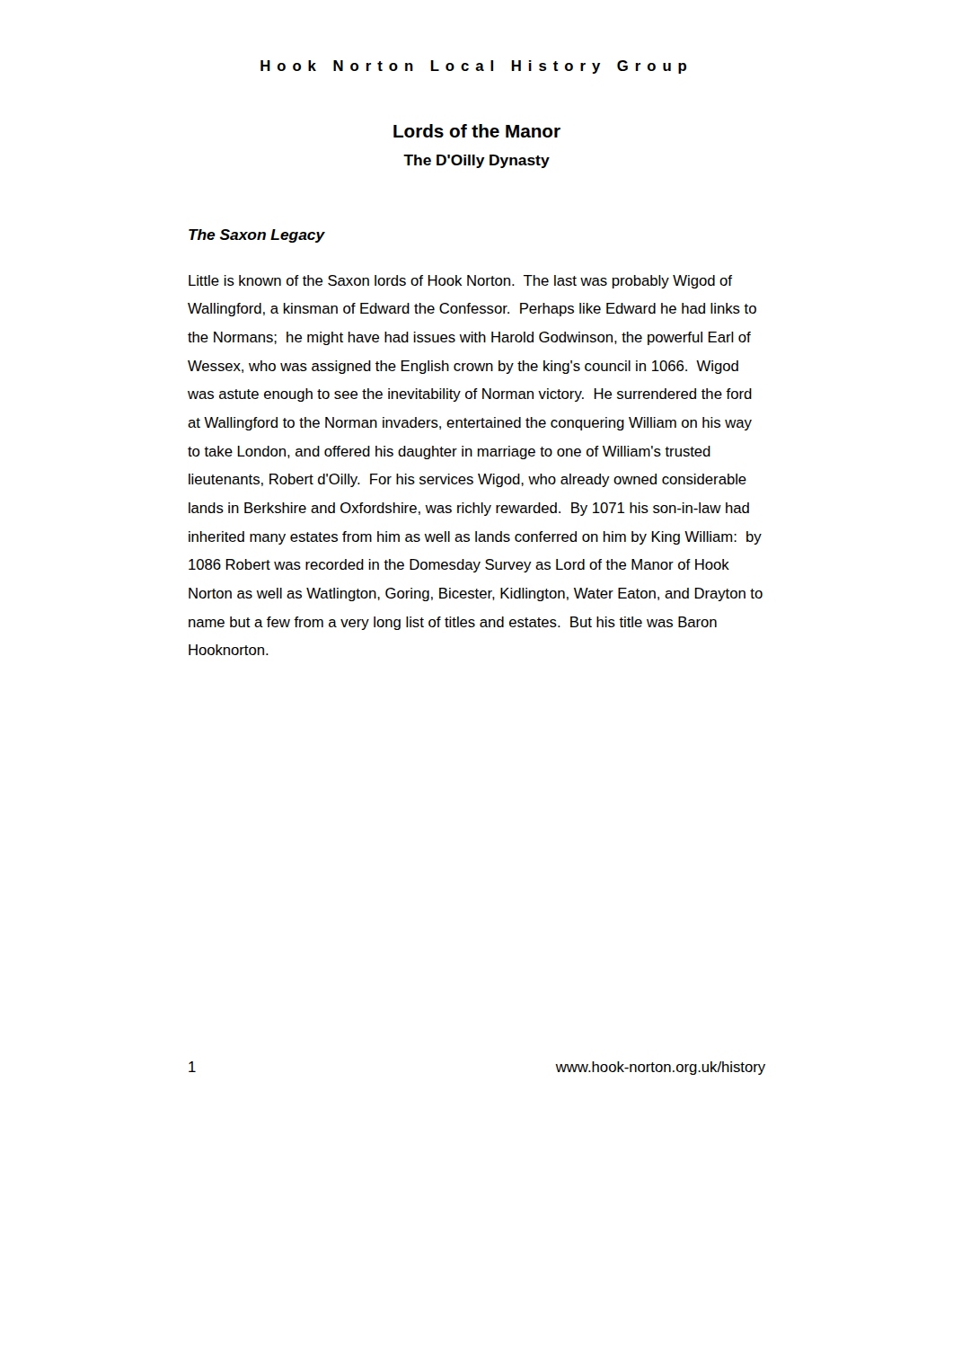Hook Norton Local History Group
Lords of the Manor
The D'Oilly Dynasty
The Saxon Legacy
Little is known of the Saxon lords of Hook Norton. The last was probably Wigod of Wallingford, a kinsman of Edward the Confessor. Perhaps like Edward he had links to the Normans; he might have had issues with Harold Godwinson, the powerful Earl of Wessex, who was assigned the English crown by the king's council in 1066. Wigod was astute enough to see the inevitability of Norman victory. He surrendered the ford at Wallingford to the Norman invaders, entertained the conquering William on his way to take London, and offered his daughter in marriage to one of William's trusted lieutenants, Robert d'Oilly. For his services Wigod, who already owned considerable lands in Berkshire and Oxfordshire, was richly rewarded. By 1071 his son-in-law had inherited many estates from him as well as lands conferred on him by King William: by 1086 Robert was recorded in the Domesday Survey as Lord of the Manor of Hook Norton as well as Watlington, Goring, Bicester, Kidlington, Water Eaton, and Drayton to name but a few from a very long list of titles and estates. But his title was Baron Hooknorton.
1
www.hook-norton.org.uk/history